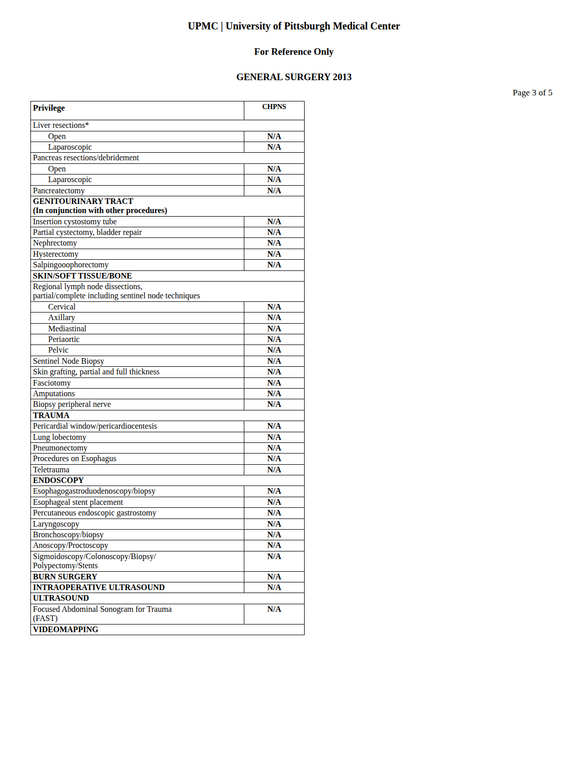UPMC | University of Pittsburgh Medical Center
For Reference Only
GENERAL SURGERY 2013
Page 3 of 5
| Privilege | CHPNS |
| Liver resections* |
| Open | N/A |
| Laparoscopic | N/A |
| Pancreas resections/debridement |
| Open | N/A |
| Laparoscopic | N/A |
| Pancreatectomy | N/A |
| GENITOURINARY TRACT (In conjunction with other procedures) |
| Insertion cystostomy tube | N/A |
| Partial cystectomy, bladder repair | N/A |
| Nephrectomy | N/A |
| Hysterectomy | N/A |
| Salpingooophorectomy | N/A |
| SKIN/SOFT TISSUE/BONE |
| Regional lymph node dissections, partial/complete including sentinel node techniques |
| Cervical | N/A |
| Axillary | N/A |
| Mediastinal | N/A |
| Periaortic | N/A |
| Pelvic | N/A |
| Sentinel Node Biopsy | N/A |
| Skin grafting, partial and full thickness | N/A |
| Fasciotomy | N/A |
| Amputations | N/A |
| Biopsy peripheral nerve | N/A |
| TRAUMA |
| Pericardial window/pericardiocentesis | N/A |
| Lung lobectomy | N/A |
| Pneumonectomy | N/A |
| Procedures on Esophagus | N/A |
| Teletrauma | N/A |
| ENDOSCOPY |
| Esophagogastroduodenoscopy/biopsy | N/A |
| Esophageal stent placement | N/A |
| Percutaneous endoscopic gastrostomy | N/A |
| Laryngoscopy | N/A |
| Bronchoscopy/biopsy | N/A |
| Anoscopy/Proctoscopy | N/A |
| Sigmoidoscopy/Colonoscopy/Biopsy/ Polypectomy/Stents | N/A |
| BURN SURGERY | N/A |
| INTRAOPERATIVE ULTRASOUND | N/A |
| ULTRASOUND |
| Focused Abdominal Sonogram for Trauma (FAST) | N/A |
| VIDEOMAPPING |